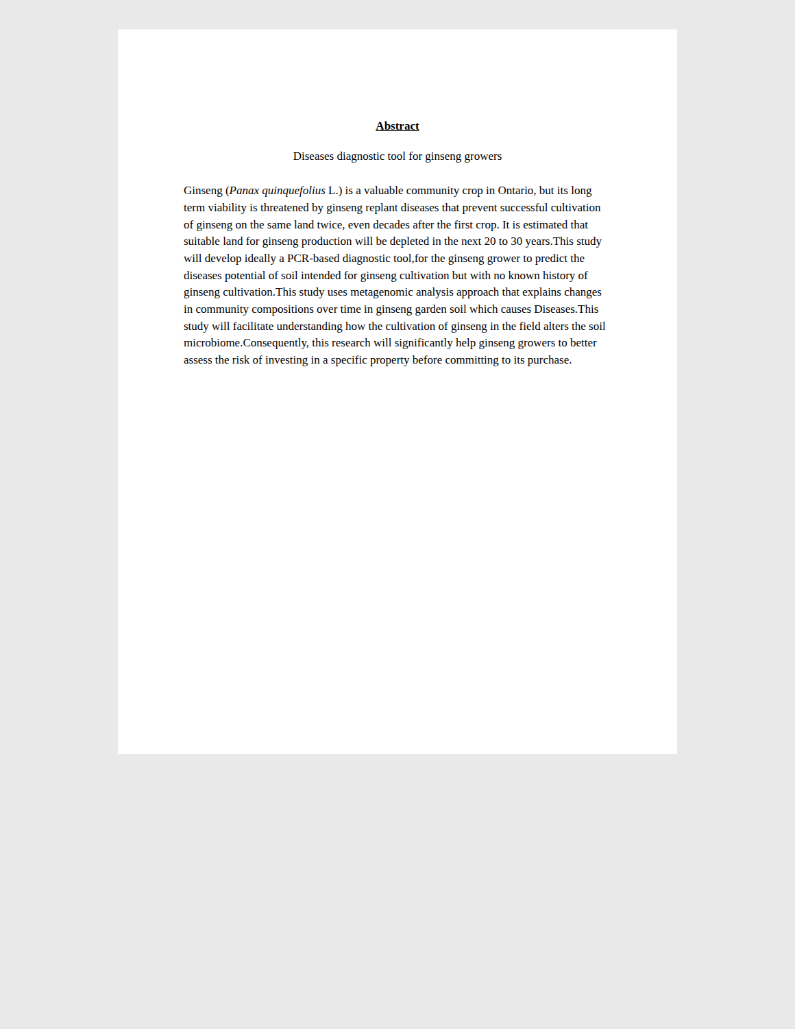Abstract
Diseases diagnostic tool for ginseng growers
Ginseng (Panax quinquefolius L.) is a valuable community crop in Ontario, but its long term viability is threatened by ginseng replant diseases that prevent successful cultivation of ginseng on the same land twice, even decades after the first crop. It is estimated that suitable land for ginseng production will be depleted in the next 20 to 30 years.This study will develop ideally a PCR-based diagnostic tool,for the ginseng grower to predict the diseases potential of soil intended for ginseng cultivation but with no known history of ginseng cultivation.This study uses metagenomic analysis approach that explains changes in community compositions over time in ginseng garden soil which causes Diseases.This study will facilitate understanding how the cultivation of ginseng in the field alters the soil microbiome.Consequently, this research will significantly help ginseng growers to better assess the risk of investing in a specific property before committing to its purchase.